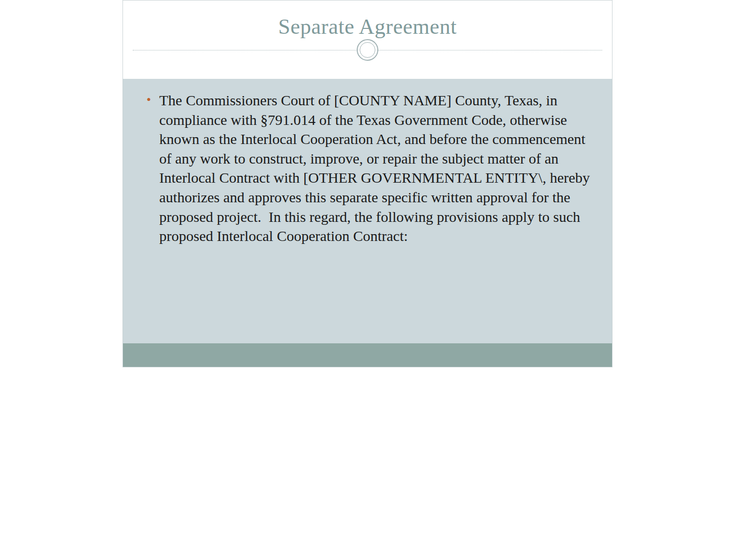Separate Agreement
The Commissioners Court of [COUNTY NAME] County, Texas, in compliance with §791.014 of the Texas Government Code, otherwise known as the Interlocal Cooperation Act, and before the commencement of any work to construct, improve, or repair the subject matter of an Interlocal Contract with [OTHER GOVERNMENTAL ENTITY\, hereby authorizes and approves this separate specific written approval for the proposed project. In this regard, the following provisions apply to such proposed Interlocal Cooperation Contract: